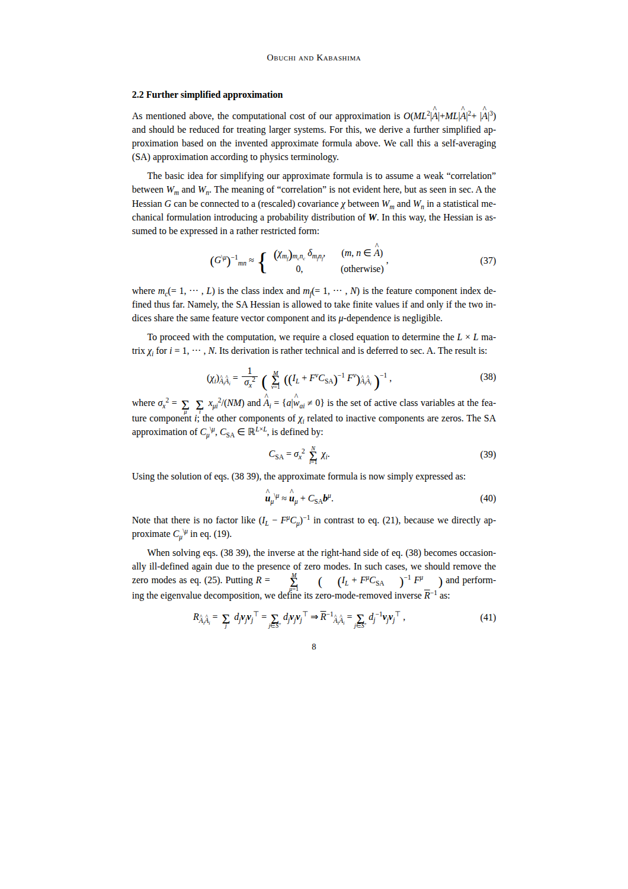Obuchi and Kabashima
2.2 Further simplified approximation
As mentioned above, the computational cost of our approximation is O(ML2|^A|+ML|^A|2+ |^A|3) and should be reduced for treating larger systems. For this, we derive a further simplified approximation based on the invented approximate formula above. We call this a self-averaging (SA) approximation according to physics terminology.
The basic idea for simplifying our approximate formula is to assume a weak “correlation” between Wm and Wn. The meaning of “correlation” is not evident here, but as seen in sec. A the Hessian G can be connected to a (rescaled) covariance χ between Wm and Wn in a statistical mechanical formulation introducing a probability distribution of W. In this way, the Hessian is assumed to be expressed in a rather restricted form:
(G\μ)−1mn ≈ { (χmf)mcnc δmfnf, (m, n ∈ ^A) 0, (otherwise) ,
(37)
where mc(= 1, ··· , L) is the class index and mf(= 1, ··· , N) is the feature component index defined thus far. Namely, the SA Hessian is allowed to take finite values if and only if the two indices share the same feature vector component and its μ-dependence is negligible.
To proceed with the computation, we require a closed equation to determine the L × L matrix χi for i = 1, ··· , N. Its derivation is rather technical and is deferred to sec. A. The result is:
(χi)^Ai^Ai = 1 σx2 ( ΣMν=1 ((IL + FνCSA)−1 Fν)^Ai^Ai )−1 ,
(38)
where σx2 = Σμ Σi xμi2/(NM) and ^Ai = {a|^wai ≠ 0} is the set of active class variables at the feature component i; the other components of χi related to inactive components are zeros. The SA approximation of Cμ\μ, CSA ∈ ℝL×L, is defined by:
CSA = σx2 ΣNi=1 χi.
(39)
Using the solution of eqs. (38 39), the approximate formula is now simply expressed as:
^uμ\μ ≈ ^uμ + CSAbμ.
(40)
Note that there is no factor like (IL − FμCμ)−1 in contrast to eq. (21), because we directly approximate Cμ\μ in eq. (19).
When solving eqs. (38 39), the inverse at the right-hand side of eq. (38) becomes occasionally ill-defined again due to the presence of zero modes. In such cases, we should remove the zero modes as eq. (25). Putting R = ΣMμ=1 ((IL + FμCSA)−1 Fμ) and performing the eigenvalue decomposition, we define its zero-mode-removed inverse R−1 as:
R^Ai^Ai = Σj dj vjvj⊤ = Σj∈S+ dj vjvj⊤ ⇒ R−1^Ai^Ai = Σj∈S+ dj−1vjvj⊤ ,
(41)
8